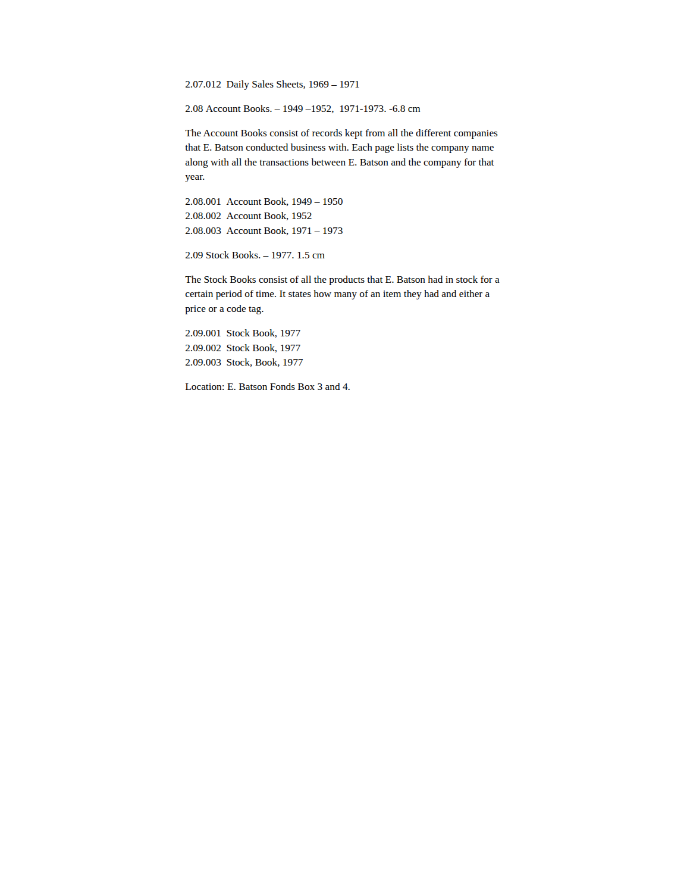2.07.012 Daily Sales Sheets, 1969 – 1971
2.08 Account Books. – 1949 –1952, 1971-1973. -6.8 cm
The Account Books consist of records kept from all the different companies that E. Batson conducted business with. Each page lists the company name along with all the transactions between E. Batson and the company for that year.
2.08.001 Account Book, 1949 – 1950
2.08.002 Account Book, 1952
2.08.003 Account Book, 1971 – 1973
2.09 Stock Books. – 1977. 1.5 cm
The Stock Books consist of all the products that E. Batson had in stock for a certain period of time. It states how many of an item they had and either a price or a code tag.
2.09.001 Stock Book, 1977
2.09.002 Stock Book, 1977
2.09.003 Stock, Book, 1977
Location: E. Batson Fonds Box 3 and 4.